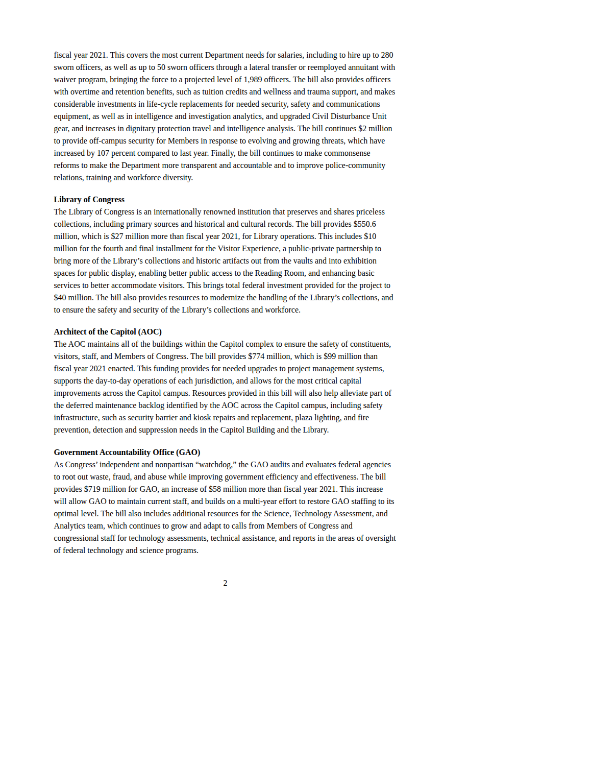fiscal year 2021. This covers the most current Department needs for salaries, including to hire up to 280 sworn officers, as well as up to 50 sworn officers through a lateral transfer or reemployed annuitant with waiver program, bringing the force to a projected level of 1,989 officers. The bill also provides officers with overtime and retention benefits, such as tuition credits and wellness and trauma support, and makes considerable investments in life-cycle replacements for needed security, safety and communications equipment, as well as in intelligence and investigation analytics, and upgraded Civil Disturbance Unit gear, and increases in dignitary protection travel and intelligence analysis. The bill continues $2 million to provide off-campus security for Members in response to evolving and growing threats, which have increased by 107 percent compared to last year. Finally, the bill continues to make commonsense reforms to make the Department more transparent and accountable and to improve police-community relations, training and workforce diversity.
Library of Congress
The Library of Congress is an internationally renowned institution that preserves and shares priceless collections, including primary sources and historical and cultural records. The bill provides $550.6 million, which is $27 million more than fiscal year 2021, for Library operations. This includes $10 million for the fourth and final installment for the Visitor Experience, a public-private partnership to bring more of the Library’s collections and historic artifacts out from the vaults and into exhibition spaces for public display, enabling better public access to the Reading Room, and enhancing basic services to better accommodate visitors. This brings total federal investment provided for the project to $40 million. The bill also provides resources to modernize the handling of the Library’s collections, and to ensure the safety and security of the Library’s collections and workforce.
Architect of the Capitol (AOC)
The AOC maintains all of the buildings within the Capitol complex to ensure the safety of constituents, visitors, staff, and Members of Congress. The bill provides $774 million, which is $99 million than fiscal year 2021 enacted. This funding provides for needed upgrades to project management systems, supports the day-to-day operations of each jurisdiction, and allows for the most critical capital improvements across the Capitol campus. Resources provided in this bill will also help alleviate part of the deferred maintenance backlog identified by the AOC across the Capitol campus, including safety infrastructure, such as security barrier and kiosk repairs and replacement, plaza lighting, and fire prevention, detection and suppression needs in the Capitol Building and the Library.
Government Accountability Office (GAO)
As Congress’ independent and nonpartisan “watchdog,” the GAO audits and evaluates federal agencies to root out waste, fraud, and abuse while improving government efficiency and effectiveness. The bill provides $719 million for GAO, an increase of $58 million more than fiscal year 2021. This increase will allow GAO to maintain current staff, and builds on a multi-year effort to restore GAO staffing to its optimal level. The bill also includes additional resources for the Science, Technology Assessment, and Analytics team, which continues to grow and adapt to calls from Members of Congress and congressional staff for technology assessments, technical assistance, and reports in the areas of oversight of federal technology and science programs.
2